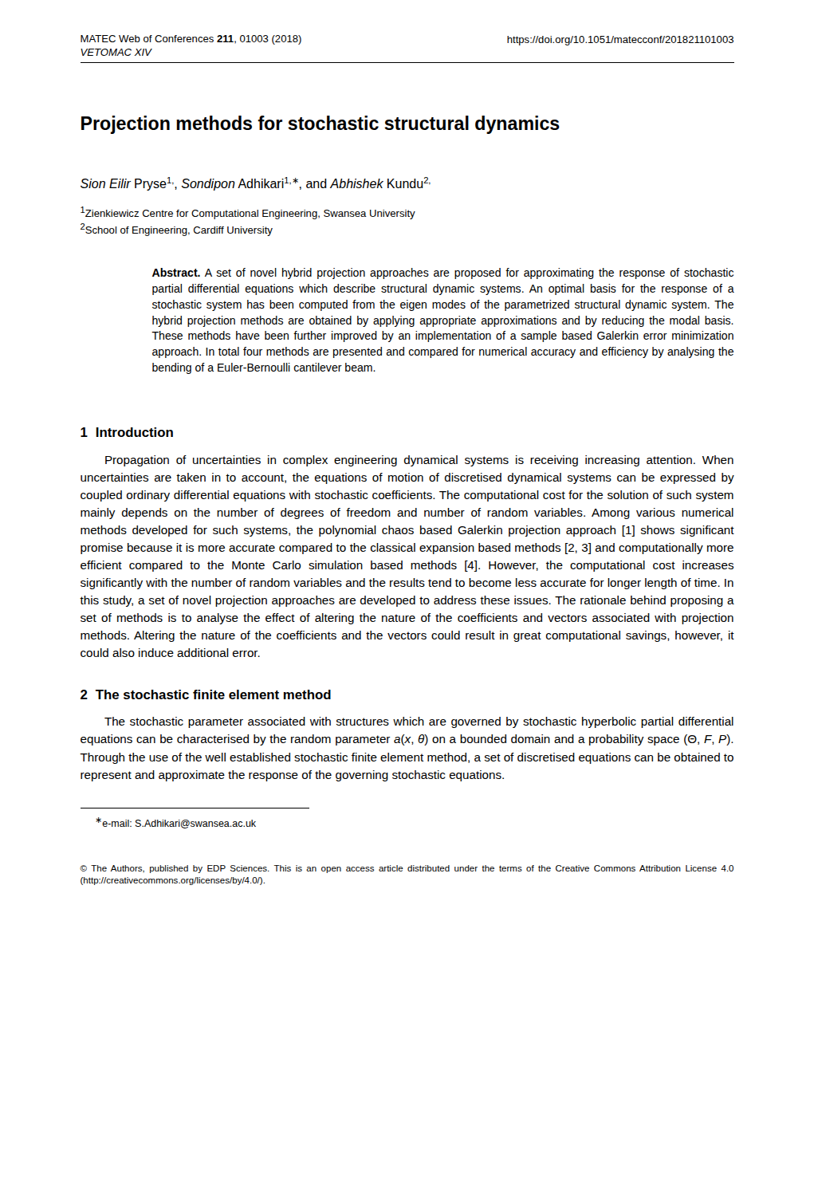MATEC Web of Conferences 211, 01003 (2018)
VETOMAC XIV
https://doi.org/10.1051/matecconf/201821101003
Projection methods for stochastic structural dynamics
Sion Eilir Pryse1,, Sondipon Adhikari1,∗, and Abhishek Kundu2,
1Zienkiewicz Centre for Computational Engineering, Swansea University
2School of Engineering, Cardiff University
Abstract. A set of novel hybrid projection approaches are proposed for approximating the response of stochastic partial differential equations which describe structural dynamic systems. An optimal basis for the response of a stochastic system has been computed from the eigen modes of the parametrized structural dynamic system. The hybrid projection methods are obtained by applying appropriate approximations and by reducing the modal basis. These methods have been further improved by an implementation of a sample based Galerkin error minimization approach. In total four methods are presented and compared for numerical accuracy and efficiency by analysing the bending of a Euler-Bernoulli cantilever beam.
1 Introduction
Propagation of uncertainties in complex engineering dynamical systems is receiving increasing attention. When uncertainties are taken in to account, the equations of motion of discretised dynamical systems can be expressed by coupled ordinary differential equations with stochastic coefficients. The computational cost for the solution of such system mainly depends on the number of degrees of freedom and number of random variables. Among various numerical methods developed for such systems, the polynomial chaos based Galerkin projection approach [1] shows significant promise because it is more accurate compared to the classical expansion based methods [2, 3] and computationally more efficient compared to the Monte Carlo simulation based methods [4]. However, the computational cost increases significantly with the number of random variables and the results tend to become less accurate for longer length of time. In this study, a set of novel projection approaches are developed to address these issues. The rationale behind proposing a set of methods is to analyse the effect of altering the nature of the coefficients and vectors associated with projection methods. Altering the nature of the coefficients and the vectors could result in great computational savings, however, it could also induce additional error.
2 The stochastic finite element method
The stochastic parameter associated with structures which are governed by stochastic hyperbolic partial differential equations can be characterised by the random parameter a(x, θ) on a bounded domain and a probability space (Θ, F, P). Through the use of the well established stochastic finite element method, a set of discretised equations can be obtained to represent and approximate the response of the governing stochastic equations.
∗e-mail: S.Adhikari@swansea.ac.uk
© The Authors, published by EDP Sciences. This is an open access article distributed under the terms of the Creative Commons Attribution License 4.0 (http://creativecommons.org/licenses/by/4.0/).